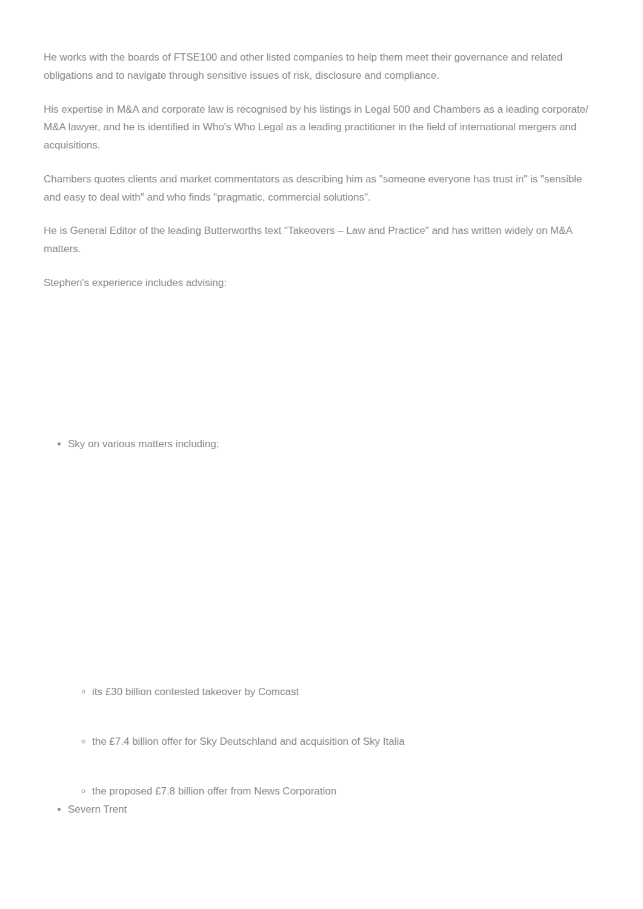He works with the boards of FTSE100 and other listed companies to help them meet their governance and related obligations and to navigate through sensitive issues of risk, disclosure and compliance.
His expertise in M&A and corporate law is recognised by his listings in Legal 500 and Chambers as a leading corporate/ M&A lawyer, and he is identified in Who's Who Legal as a leading practitioner in the field of international mergers and acquisitions.
Chambers quotes clients and market commentators as describing him as "someone everyone has trust in" is "sensible and easy to deal with" and who finds "pragmatic, commercial solutions".
He is General Editor of the leading Butterworths text "Takeovers – Law and Practice" and has written widely on M&A matters.
Stephen's experience includes advising:
Sky on various matters including;
its £30 billion contested takeover by Comcast
the £7.4 billion offer for Sky Deutschland and acquisition of Sky Italia
the proposed £7.8 billion offer from News Corporation
Severn Trent